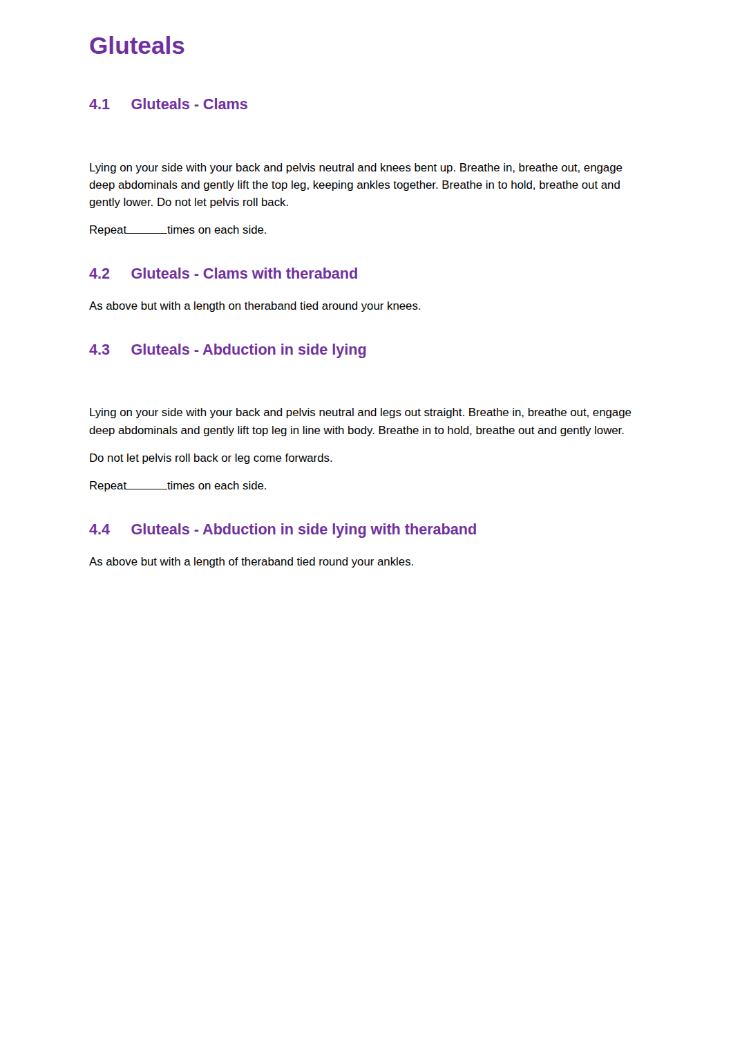Gluteals
4.1 Gluteals - Clams
Lying on your side with your back and pelvis neutral and knees bent up. Breathe in, breathe out, engage deep abdominals and gently lift the top leg, keeping ankles together. Breathe in to hold, breathe out and gently lower. Do not let pelvis roll back.
Repeat times on each side.
4.2 Gluteals - Clams with theraband
As above but with a length on theraband tied around your knees.
4.3 Gluteals - Abduction in side lying
Lying on your side with your back and pelvis neutral and legs out straight. Breathe in, breathe out, engage deep abdominals and gently lift top leg in line with body. Breathe in to hold, breathe out and gently lower.
Do not let pelvis roll back or leg come forwards.
Repeat times on each side.
4.4 Gluteals - Abduction in side lying with theraband
As above but with a length of theraband tied round your ankles.